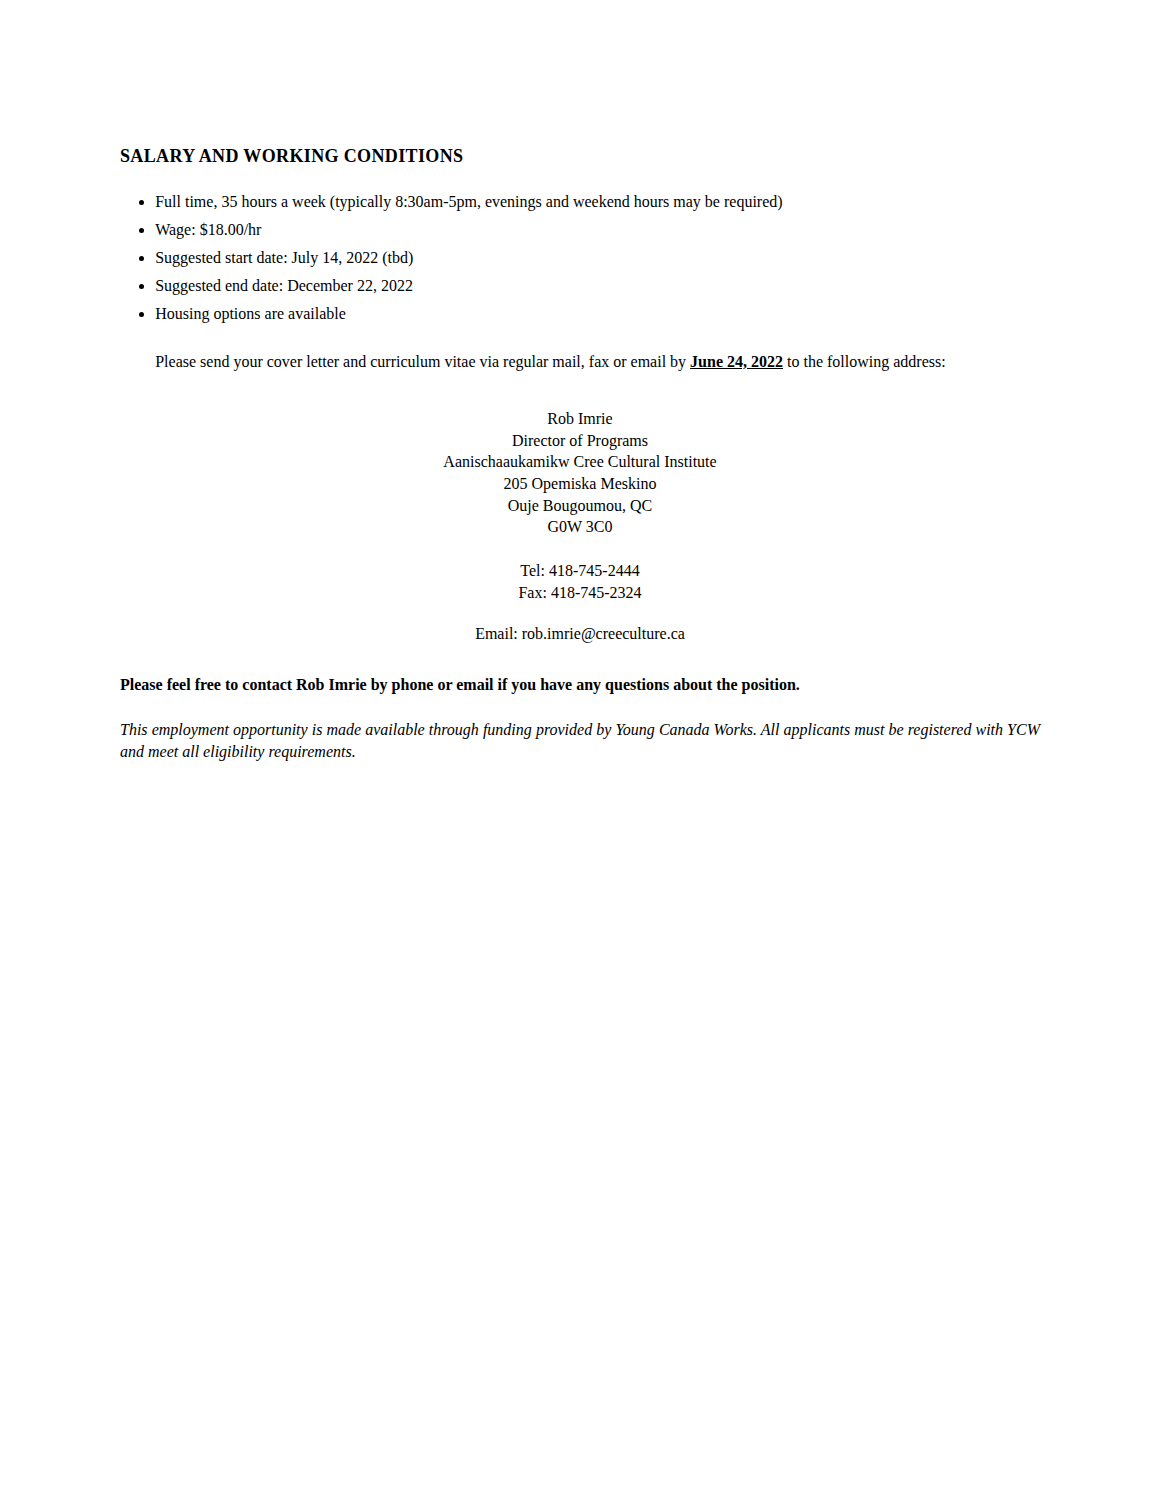SALARY AND WORKING CONDITIONS
Full time, 35 hours a week (typically 8:30am-5pm, evenings and weekend hours may be required)
Wage: $18.00/hr
Suggested start date: July 14, 2022 (tbd)
Suggested end date: December 22, 2022
Housing options are available
Please send your cover letter and curriculum vitae via regular mail, fax or email by June 24, 2022 to the following address:
Rob Imrie
Director of Programs
Aanischaaukamikw Cree Cultural Institute
205 Opemiska Meskino
Ouje Bougoumou, QC
G0W 3C0
Tel: 418-745-2444
Fax: 418-745-2324
Email: rob.imrie@creeculture.ca
Please feel free to contact Rob Imrie by phone or email if you have any questions about the position.
This employment opportunity is made available through funding provided by Young Canada Works. All applicants must be registered with YCW and meet all eligibility requirements.